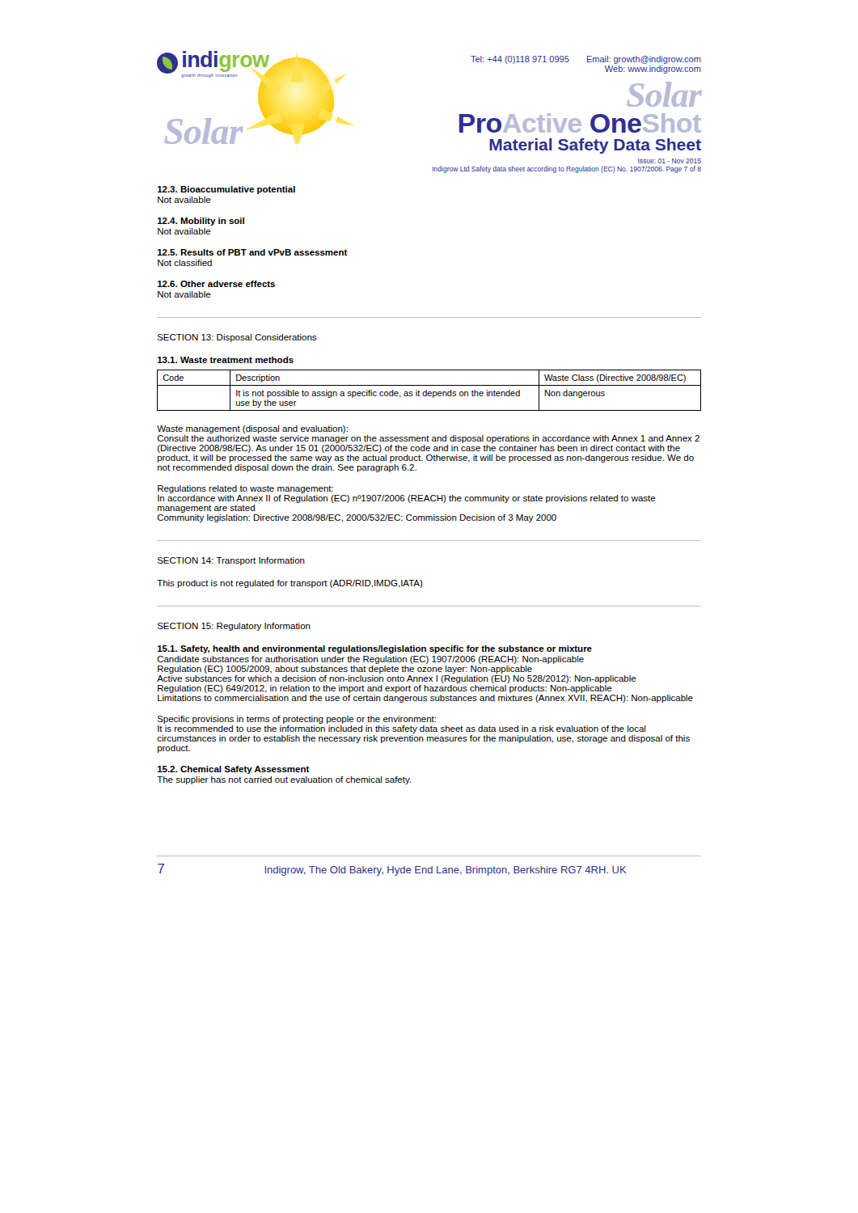indi grow
growth through innovation
Solar
Tel: +44 (0)118 971 0995 Email: growth@indigrow.com Web: www.indigrow.com
Solar
Pro Active One Shot
Material Safety Data Sheet
Issue: 01 - Nov 2015
Indigrow Ltd Safety data sheet according to Regulation (EC) No. 1907/2006. Page 7 of 8
12.3. Bioaccumulative potential
Not available
12.4. Mobility in soil
Not available
12.5. Results of PBT and vPvB assessment
Not classified
12.6. Other adverse effects
Not available
SECTION 13: Disposal Considerations
13.1. Waste treatment methods
| Code | Description | Waste Class (Directive 2008/98/EC) |
| --- | --- | --- |
| | It is not possible to assign a specific code, as it depends on the intended use by the user | Non dangerous |
Waste management (disposal and evaluation):
Consult the authorized waste service manager on the assessment and disposal operations in accordance with Annex 1 and Annex 2 (Directive 2008/98/EC). As under 15 01 (2000/532/EC) of the code and in case the container has been in direct contact with the product, it will be processed the same way as the actual product. Otherwise, it will be processed as non-dangerous residue. We do not recommended disposal down the drain. See paragraph 6.2.
Regulations related to waste management:
In accordance with Annex II of Regulation (EC) nº1907/2006 (REACH) the community or state provisions related to waste management are stated
Community legislation: Directive 2008/98/EC, 2000/532/EC: Commission Decision of 3 May 2000
SECTION 14: Transport Information
This product is not regulated for transport (ADR/RID,IMDG,IATA)
SECTION 15: Regulatory Information
15.1. Safety, health and environmental regulations/legislation specific for the substance or mixture
Candidate substances for authorisation under the Regulation (EC) 1907/2006 (REACH): Non-applicable
Regulation (EC) 1005/2009, about substances that deplete the ozone layer: Non-applicable
Active substances for which a decision of non-inclusion onto Annex I (Regulation (EU) No 528/2012): Non-applicable
Regulation (EC) 649/2012, in relation to the import and export of hazardous chemical products: Non-applicable
Limitations to commercialisation and the use of certain dangerous substances and mixtures (Annex XVII, REACH): Non-applicable
Specific provisions in terms of protecting people or the environment:
It is recommended to use the information included in this safety data sheet as data used in a risk evaluation of the local circumstances in order to establish the necessary risk prevention measures for the manipulation, use, storage and disposal of this product.
15.2. Chemical Safety Assessment
The supplier has not carried out evaluation of chemical safety.
7
Indigrow, The Old Bakery, Hyde End Lane, Brimpton, Berkshire RG7 4RH. UK